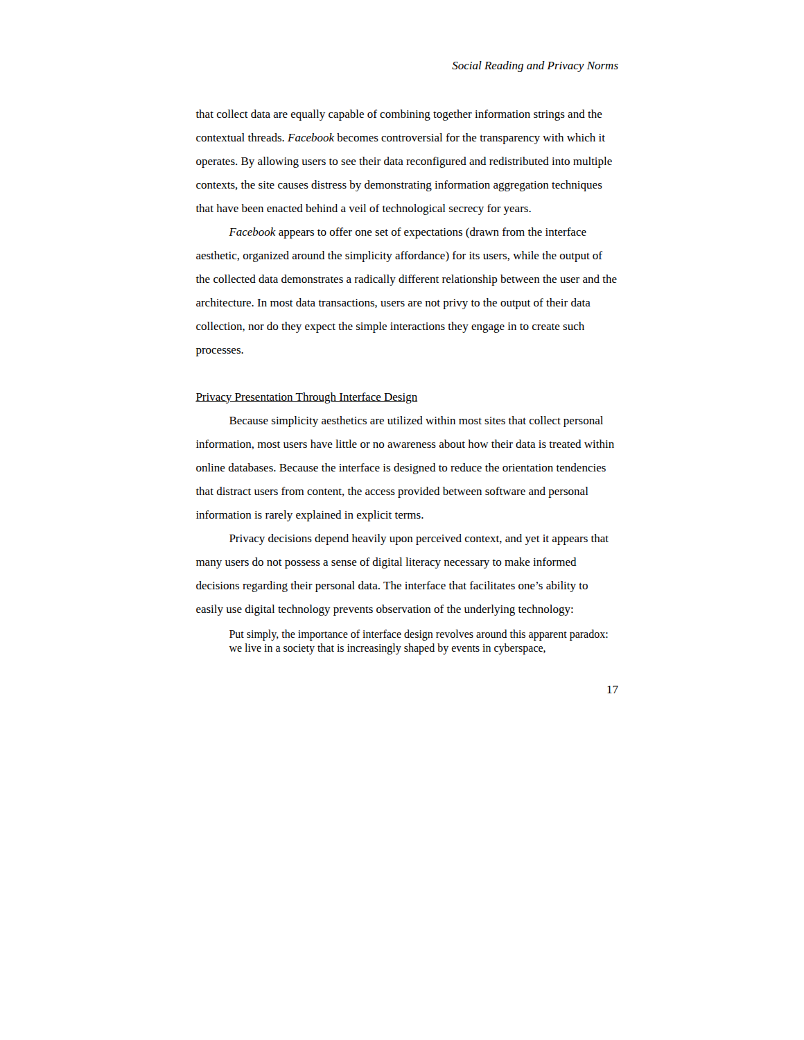Social Reading and Privacy Norms
that collect data are equally capable of combining together information strings and the contextual threads. Facebook becomes controversial for the transparency with which it operates. By allowing users to see their data reconfigured and redistributed into multiple contexts, the site causes distress by demonstrating information aggregation techniques that have been enacted behind a veil of technological secrecy for years.
Facebook appears to offer one set of expectations (drawn from the interface aesthetic, organized around the simplicity affordance) for its users, while the output of the collected data demonstrates a radically different relationship between the user and the architecture. In most data transactions, users are not privy to the output of their data collection, nor do they expect the simple interactions they engage in to create such processes.
Privacy Presentation Through Interface Design
Because simplicity aesthetics are utilized within most sites that collect personal information, most users have little or no awareness about how their data is treated within online databases. Because the interface is designed to reduce the orientation tendencies that distract users from content, the access provided between software and personal information is rarely explained in explicit terms.
Privacy decisions depend heavily upon perceived context, and yet it appears that many users do not possess a sense of digital literacy necessary to make informed decisions regarding their personal data. The interface that facilitates one’s ability to easily use digital technology prevents observation of the underlying technology:
Put simply, the importance of interface design revolves around this apparent paradox: we live in a society that is increasingly shaped by events in cyberspace,
17